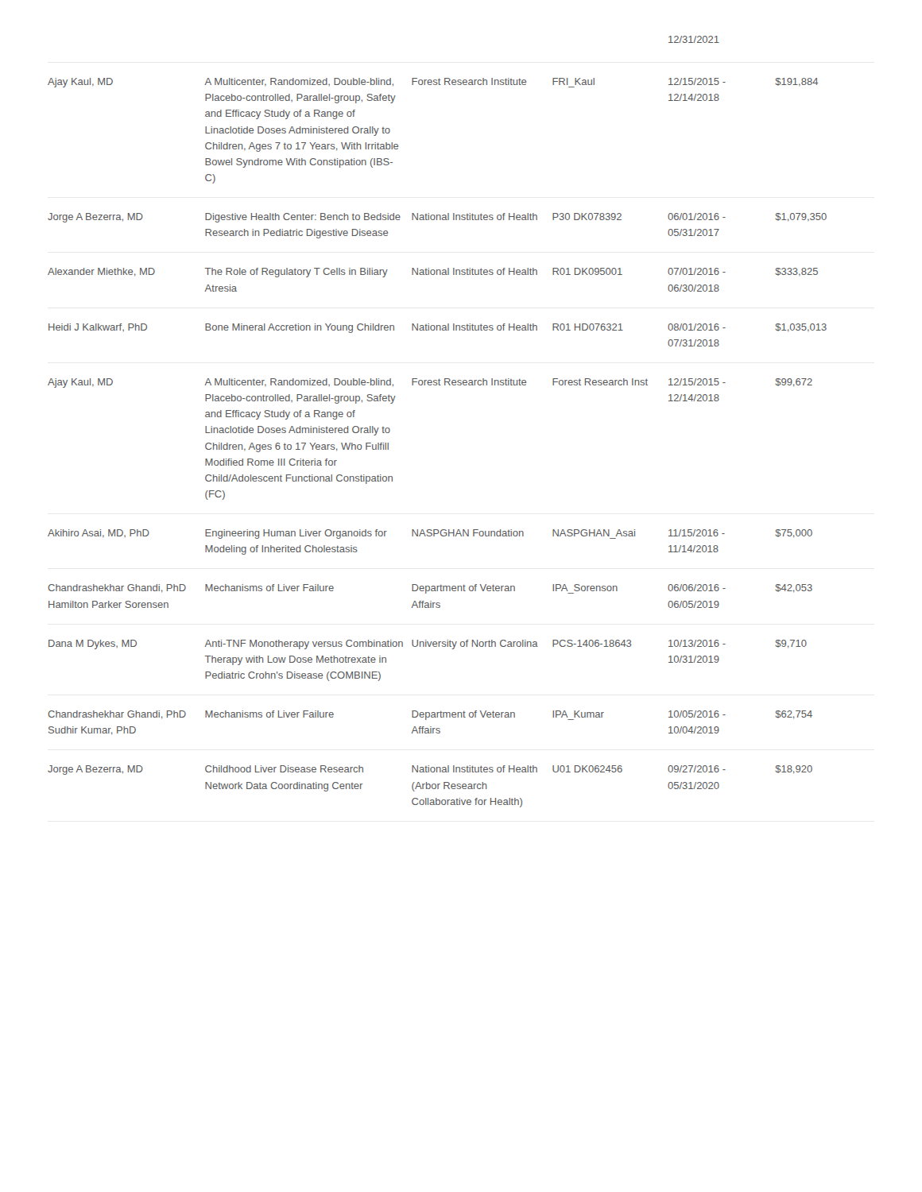| | 12/31/2021 | |
| Ajay Kaul, MD | A Multicenter, Randomized, Double-blind, Placebo-controlled, Parallel-group, Safety and Efficacy Study of a Range of Linaclotide Doses Administered Orally to Children, Ages 7 to 17 Years, With Irritable Bowel Syndrome With Constipation (IBS-C) | Forest Research Institute | FRI_Kaul | 12/15/2015 - 12/14/2018 | $191,884 |
| Jorge A Bezerra, MD | Digestive Health Center: Bench to Bedside Research in Pediatric Digestive Disease | National Institutes of Health | P30 DK078392 | 06/01/2016 - 05/31/2017 | $1,079,350 |
| Alexander Miethke, MD | The Role of Regulatory T Cells in Biliary Atresia | National Institutes of Health | R01 DK095001 | 07/01/2016 - 06/30/2018 | $333,825 |
| Heidi J Kalkwarf, PhD | Bone Mineral Accretion in Young Children | National Institutes of Health | R01 HD076321 | 08/01/2016 - 07/31/2018 | $1,035,013 |
| Ajay Kaul, MD | A Multicenter, Randomized, Double-blind, Placebo-controlled, Parallel-group, Safety and Efficacy Study of a Range of Linaclotide Doses Administered Orally to Children, Ages 6 to 17 Years, Who Fulfill Modified Rome III Criteria for Child/Adolescent Functional Constipation (FC) | Forest Research Institute | Forest Research Inst | 12/15/2015 - 12/14/2018 | $99,672 |
| Akihiro Asai, MD, PhD | Engineering Human Liver Organoids for Modeling of Inherited Cholestasis | NASPGHAN Foundation | NASPGHAN_Asai | 11/15/2016 - 11/14/2018 | $75,000 |
| Chandrashekhar Ghandi, PhD Hamilton Parker Sorensen | Mechanisms of Liver Failure | Department of Veteran Affairs | IPA_Sorenson | 06/06/2016 - 06/05/2019 | $42,053 |
| Dana M Dykes, MD | Anti-TNF Monotherapy versus Combination Therapy with Low Dose Methotrexate in Pediatric Crohn's Disease (COMBINE) | University of North Carolina | PCS-1406-18643 | 10/13/2016 - 10/31/2019 | $9,710 |
| Chandrashekhar Ghandi, PhD Sudhir Kumar, PhD | Mechanisms of Liver Failure | Department of Veteran Affairs | IPA_Kumar | 10/05/2016 - 10/04/2019 | $62,754 |
| Jorge A Bezerra, MD | Childhood Liver Disease Research Network Data Coordinating Center | National Institutes of Health (Arbor Research Collaborative for Health) | U01 DK062456 | 09/27/2016 - 05/31/2020 | $18,920 |